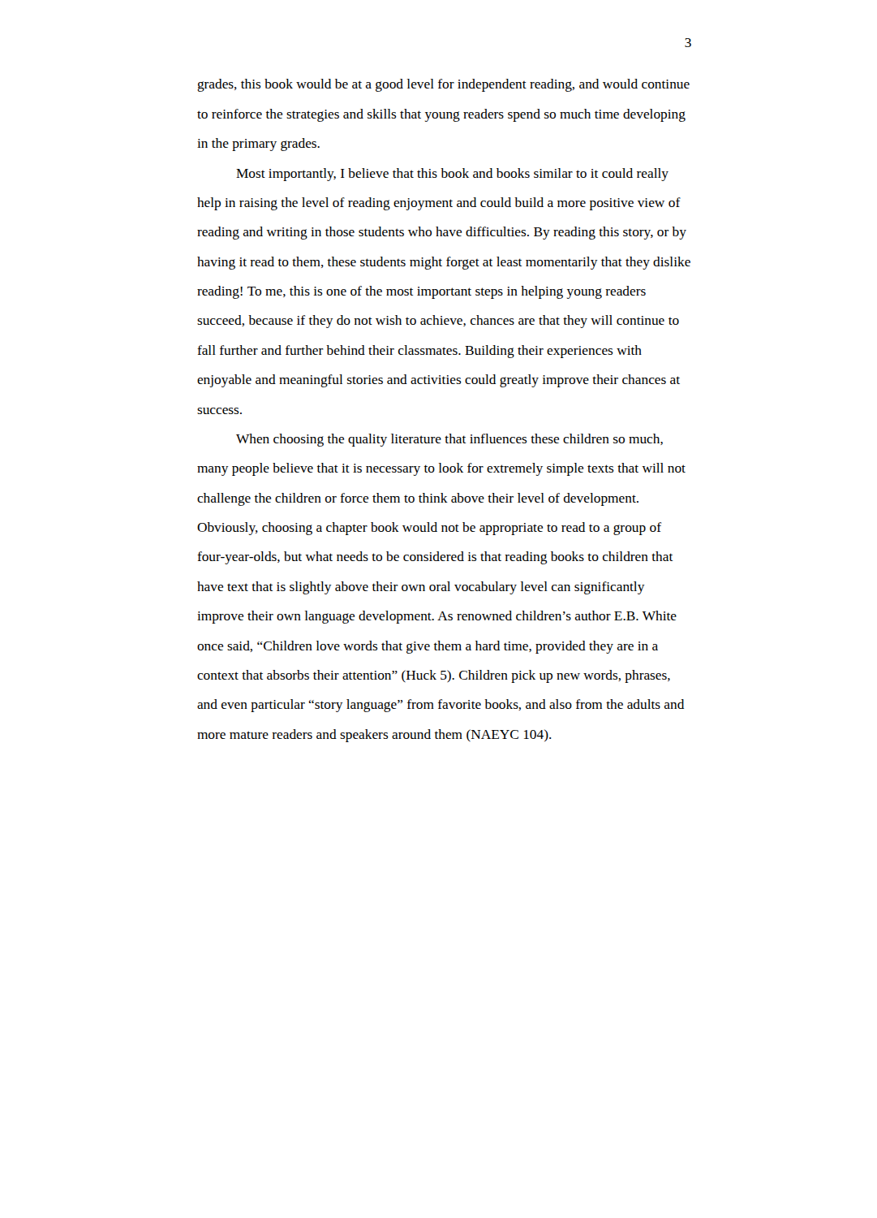3
grades, this book would be at a good level for independent reading, and would continue to reinforce the strategies and skills that young readers spend so much time developing in the primary grades.
Most importantly, I believe that this book and books similar to it could really help in raising the level of reading enjoyment and could build a more positive view of reading and writing in those students who have difficulties. By reading this story, or by having it read to them, these students might forget at least momentarily that they dislike reading! To me, this is one of the most important steps in helping young readers succeed, because if they do not wish to achieve, chances are that they will continue to fall further and further behind their classmates. Building their experiences with enjoyable and meaningful stories and activities could greatly improve their chances at success.
When choosing the quality literature that influences these children so much, many people believe that it is necessary to look for extremely simple texts that will not challenge the children or force them to think above their level of development. Obviously, choosing a chapter book would not be appropriate to read to a group of four-year-olds, but what needs to be considered is that reading books to children that have text that is slightly above their own oral vocabulary level can significantly improve their own language development. As renowned children’s author E.B. White once said, “Children love words that give them a hard time, provided they are in a context that absorbs their attention” (Huck 5). Children pick up new words, phrases, and even particular “story language” from favorite books, and also from the adults and more mature readers and speakers around them (NAEYC 104).